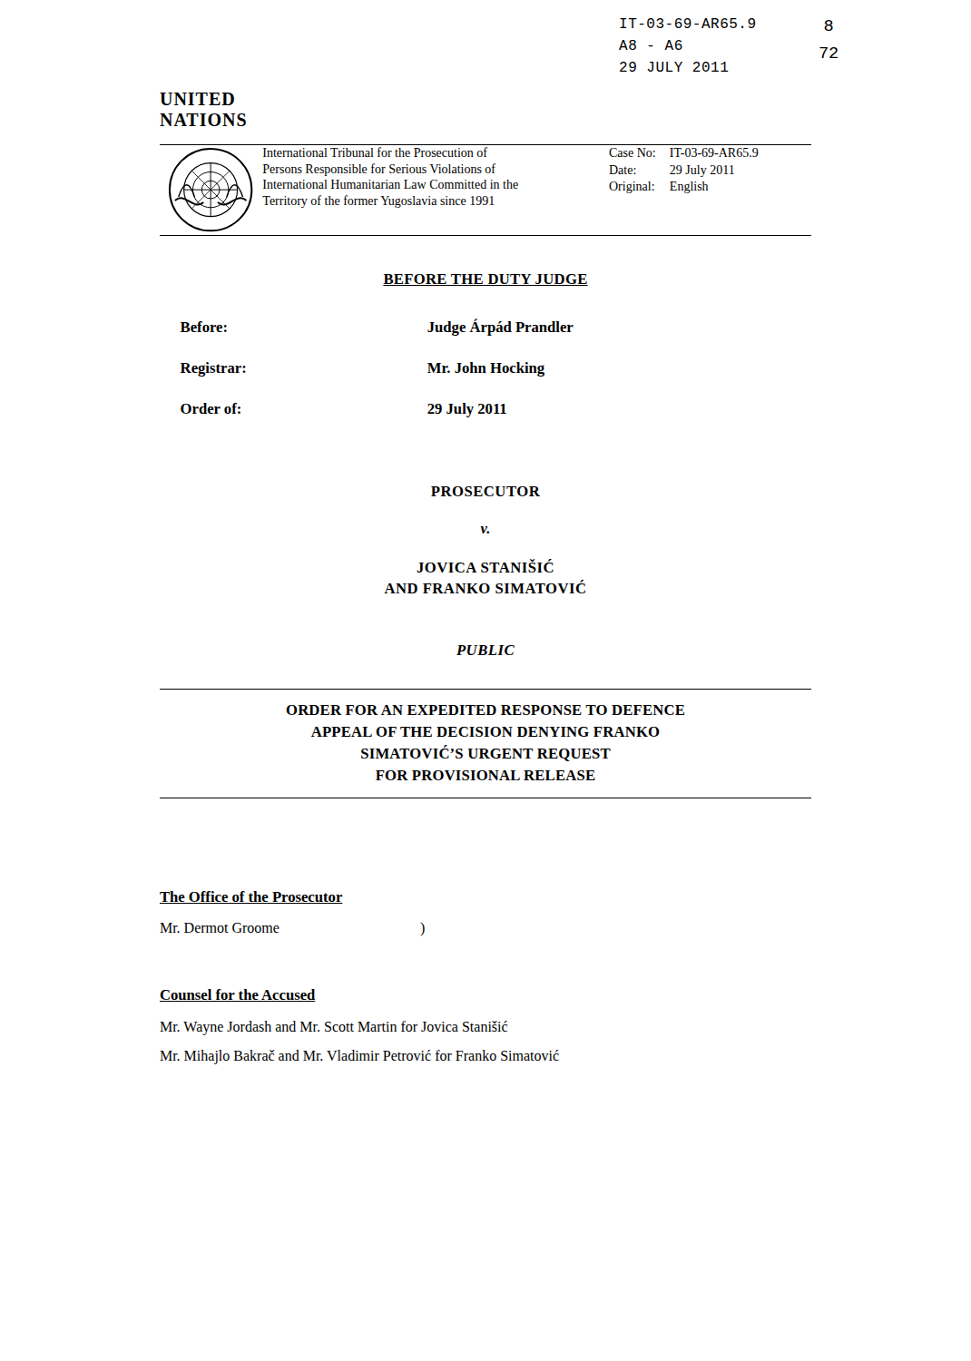IT-03-69-AR65.9
A8 - A6
29 JULY 2011
8
72
UNITED
NATIONS
| | International Tribunal for the Prosecution of Persons Responsible for Serious Violations of International Humanitarian Law Committed in the Territory of the former Yugoslavia since 1991 | / Case No: / IT-03-69-AR65.9 / / Date: / 29 July 2011 / / Original: / English / |
BEFORE THE DUTY JUDGE
| Before: | Judge Árpád Prandler |
| Registrar: | Mr. John Hocking |
| Order of: | 29 July 2011 |
PROSECUTOR
v.
JOVICA STANIŠIĆ
AND FRANKO SIMATOVIĆ
PUBLIC
ORDER FOR AN EXPEDITED RESPONSE TO DEFENCE
APPEAL OF THE DECISION DENYING FRANKO
SIMATOVIĆ’S URGENT REQUEST
FOR PROVISIONAL RELEASE
The Office of the Prosecutor
Mr. Dermot Groome )
Counsel for the Accused
Mr. Wayne Jordash and Mr. Scott Martin for Jovica Stanišić
Mr. Mihajlo Bakrač and Mr. Vladimir Petrović for Franko Simatović